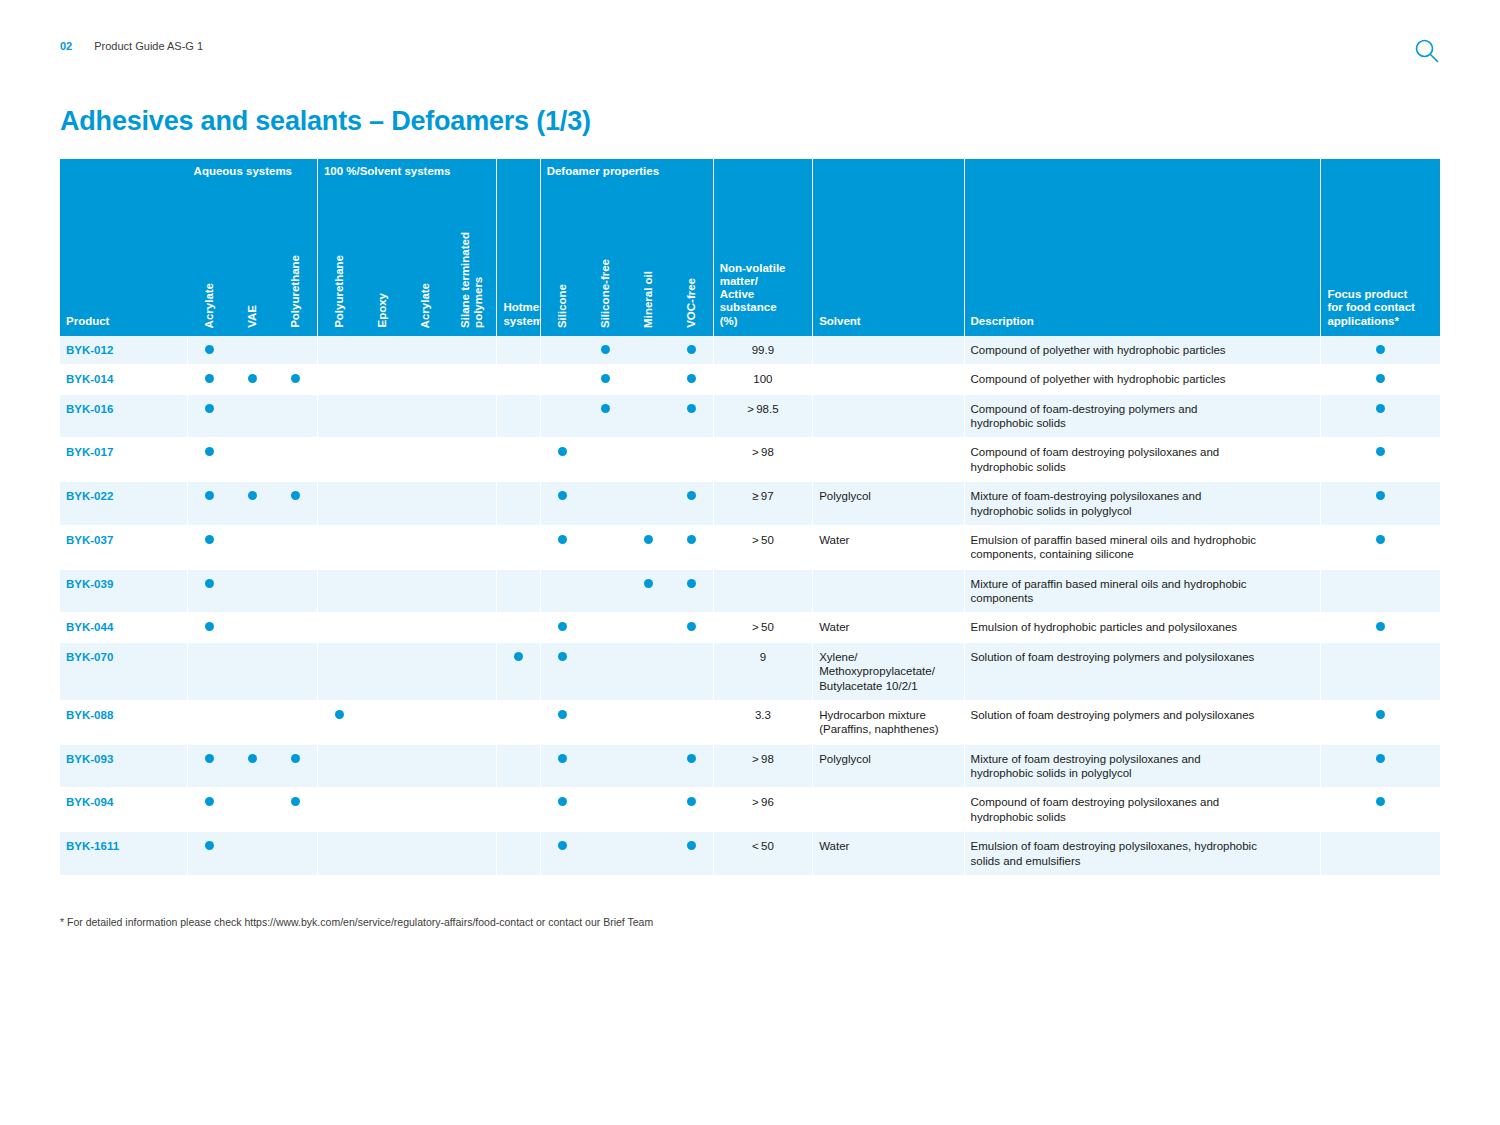02 Product Guide AS-G 1
Adhesives and sealants – Defoamers (1/3)
| Product | Aqueous systems | 100 %/Solvent systems | Hotmelt systems | Defoamer properties | Non-volatile matter/ Active substance (%) | Solvent | Description | Focus product for food contact applications* |
| --- | --- | --- | --- | --- | --- | --- | --- | --- |
| Acrylate | VAE | Polyurethane | Polyurethane | Epoxy | Acrylate | Silane terminated polymers | Silicone | Silicone-free | Mineral oil | VOC-free |
| BYK-012 | | | | | | | | | | | | | 99.9 | | Compound of polyether with hydrophobic particles | |
| BYK-014 | | | | | | | | | | | | | 100 | | Compound of polyether with hydrophobic particles | |
| BYK-016 | | | | | | | | | | | | | > 98.5 | | Compound of foam-destroying polymers and hydrophobic solids | |
| BYK-017 | | | | | | | | | | | | | > 98 | | Compound of foam destroying polysiloxanes and hydrophobic solids | |
| BYK-022 | | | | | | | | | | | | | ≥ 97 | Polyglycol | Mixture of foam-destroying polysiloxanes and hydrophobic solids in polyglycol | |
| BYK-037 | | | | | | | | | | | | | > 50 | Water | Emulsion of paraffin based mineral oils and hydrophobic components, containing silicone | |
| BYK-039 | | | | | | | | | | | | | | | Mixture of paraffin based mineral oils and hydrophobic components | |
| BYK-044 | | | | | | | | | | | | | > 50 | Water | Emulsion of hydrophobic particles and polysiloxanes | |
| BYK-070 | | | | | | | | | | | | | 9 | Xylene/ Methoxypropylacetate/ Butylacetate 10/2/1 | Solution of foam destroying polymers and polysiloxanes | |
| BYK-088 | | | | | | | | | | | | | 3.3 | Hydrocarbon mixture (Paraffins, naphthenes) | Solution of foam destroying polymers and polysiloxanes | |
| BYK-093 | | | | | | | | | | | | | > 98 | Polyglycol | Mixture of foam destroying polysiloxanes and hydrophobic solids in polyglycol | |
| BYK-094 | | | | | | | | | | | | | > 96 | | Compound of foam destroying polysiloxanes and hydrophobic solids | |
| BYK-1611 | | | | | | | | | | | | | < 50 | Water | Emulsion of foam destroying polysiloxanes, hydrophobic solids and emulsifiers | |
* For detailed information please check https://www.byk.com/en/service/regulatory-affairs/food-contact or contact our Brief Team